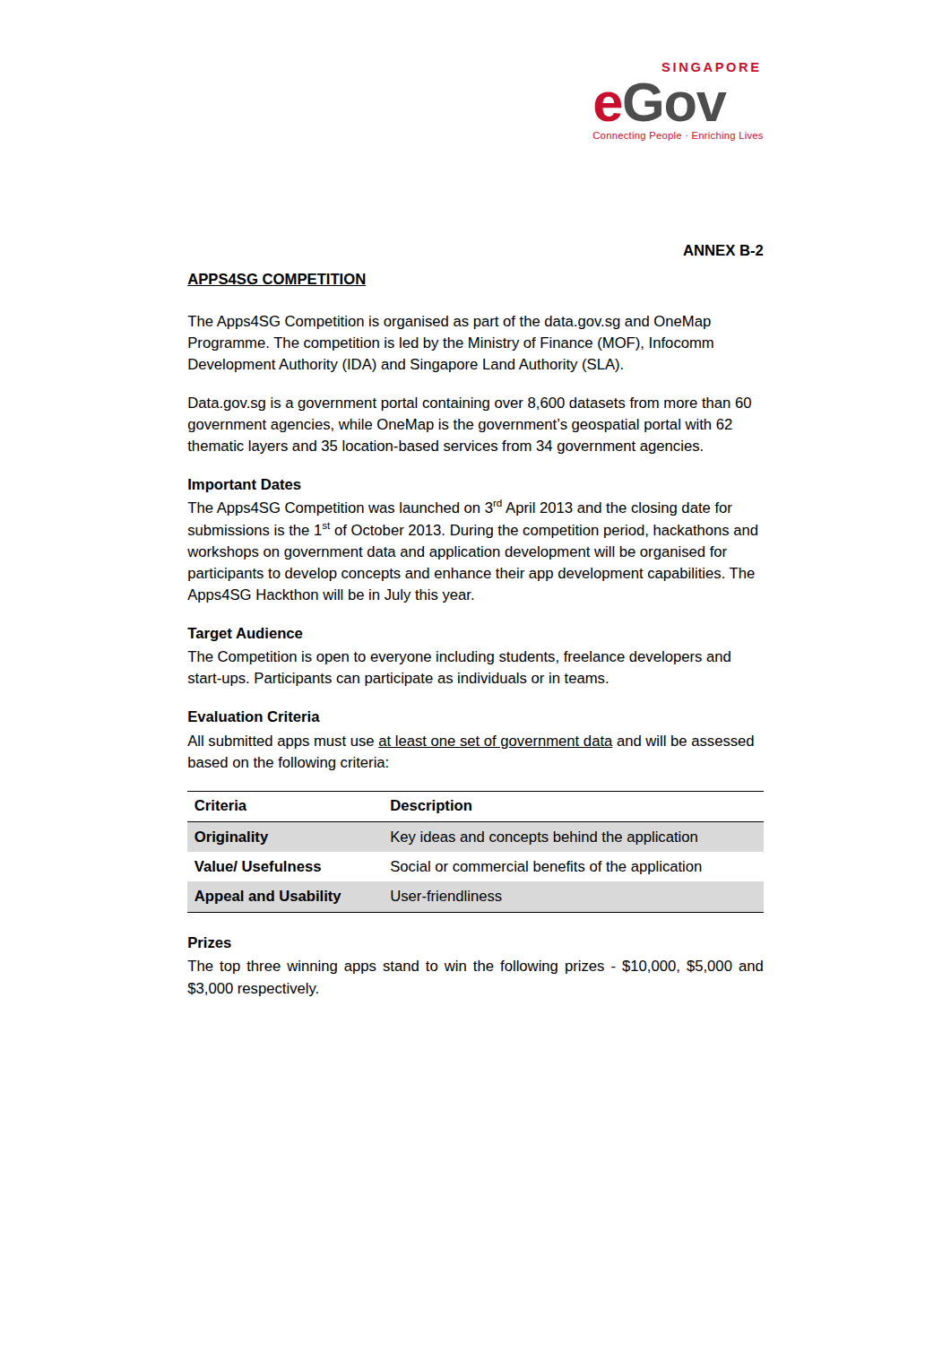SINGAPORE
e Gov
Connecting People · Enriching Lives
ANNEX B-2
APPS4SG COMPETITION
The Apps4SG Competition is organised as part of the data.gov.sg and OneMap Programme. The competition is led by the Ministry of Finance (MOF), Infocomm Development Authority (IDA) and Singapore Land Authority (SLA).
Data.gov.sg is a government portal containing over 8,600 datasets from more than 60 government agencies, while OneMap is the government’s geospatial portal with 62 thematic layers and 35 location-based services from 34 government agencies.
Important Dates
The Apps4SG Competition was launched on 3rd April 2013 and the closing date for submissions is the 1st of October 2013. During the competition period, hackathons and workshops on government data and application development will be organised for participants to develop concepts and enhance their app development capabilities. The Apps4SG Hackthon will be in July this year.
Target Audience
The Competition is open to everyone including students, freelance developers and start-ups. Participants can participate as individuals or in teams.
Evaluation Criteria
All submitted apps must use at least one set of government data and will be assessed based on the following criteria:
| Criteria | Description |
| --- | --- |
| Originality | Key ideas and concepts behind the application |
| Value/ Usefulness | Social or commercial benefits of the application |
| Appeal and Usability | User-friendliness |
Prizes
The top three winning apps stand to win the following prizes - $10,000, $5,000 and $3,000 respectively.